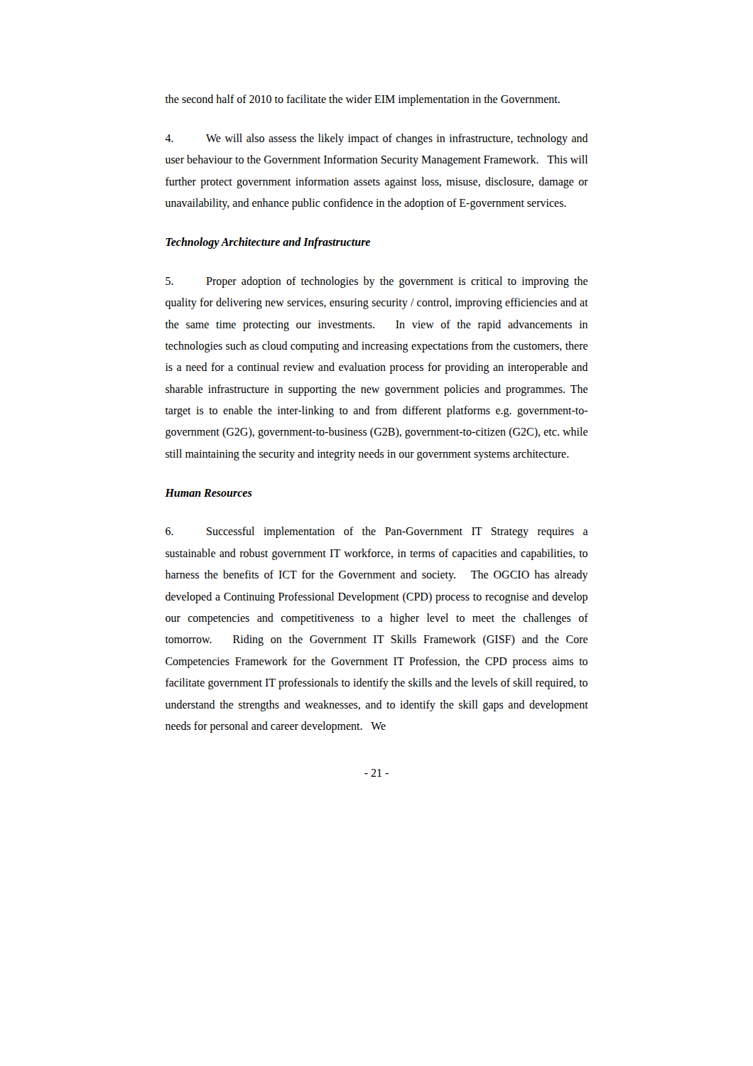the second half of 2010 to facilitate the wider EIM implementation in the Government.
4. We will also assess the likely impact of changes in infrastructure, technology and user behaviour to the Government Information Security Management Framework. This will further protect government information assets against loss, misuse, disclosure, damage or unavailability, and enhance public confidence in the adoption of E-government services.
Technology Architecture and Infrastructure
5. Proper adoption of technologies by the government is critical to improving the quality for delivering new services, ensuring security / control, improving efficiencies and at the same time protecting our investments. In view of the rapid advancements in technologies such as cloud computing and increasing expectations from the customers, there is a need for a continual review and evaluation process for providing an interoperable and sharable infrastructure in supporting the new government policies and programmes. The target is to enable the inter-linking to and from different platforms e.g. government-to-government (G2G), government-to-business (G2B), government-to-citizen (G2C), etc. while still maintaining the security and integrity needs in our government systems architecture.
Human Resources
6. Successful implementation of the Pan-Government IT Strategy requires a sustainable and robust government IT workforce, in terms of capacities and capabilities, to harness the benefits of ICT for the Government and society. The OGCIO has already developed a Continuing Professional Development (CPD) process to recognise and develop our competencies and competitiveness to a higher level to meet the challenges of tomorrow. Riding on the Government IT Skills Framework (GISF) and the Core Competencies Framework for the Government IT Profession, the CPD process aims to facilitate government IT professionals to identify the skills and the levels of skill required, to understand the strengths and weaknesses, and to identify the skill gaps and development needs for personal and career development. We
- 21 -